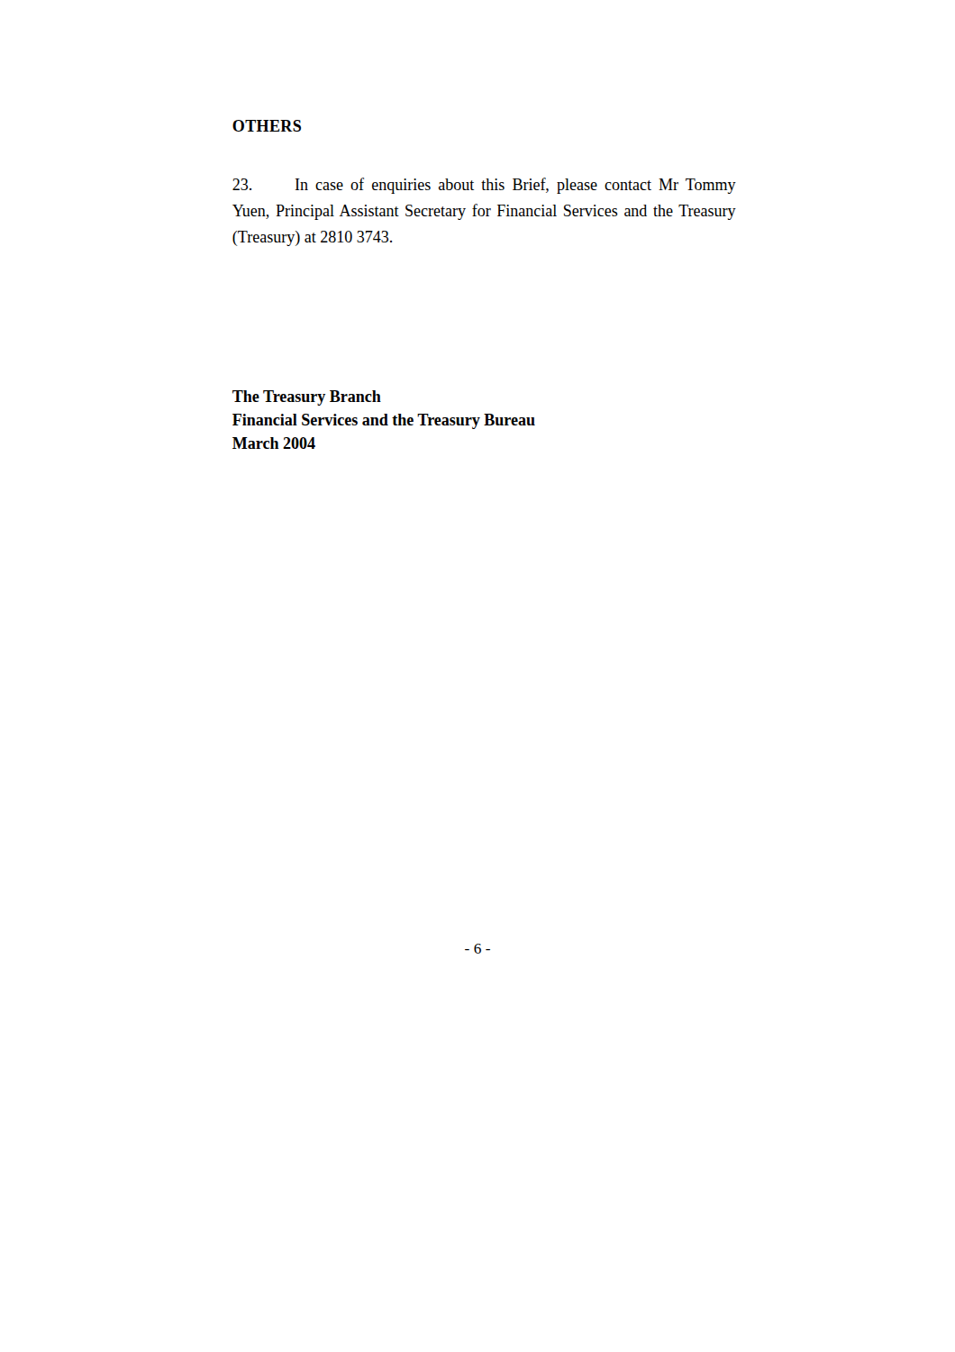OTHERS
23. In case of enquiries about this Brief, please contact Mr Tommy Yuen, Principal Assistant Secretary for Financial Services and the Treasury (Treasury) at 2810 3743.
The Treasury Branch
Financial Services and the Treasury Bureau
March 2004
- 6 -